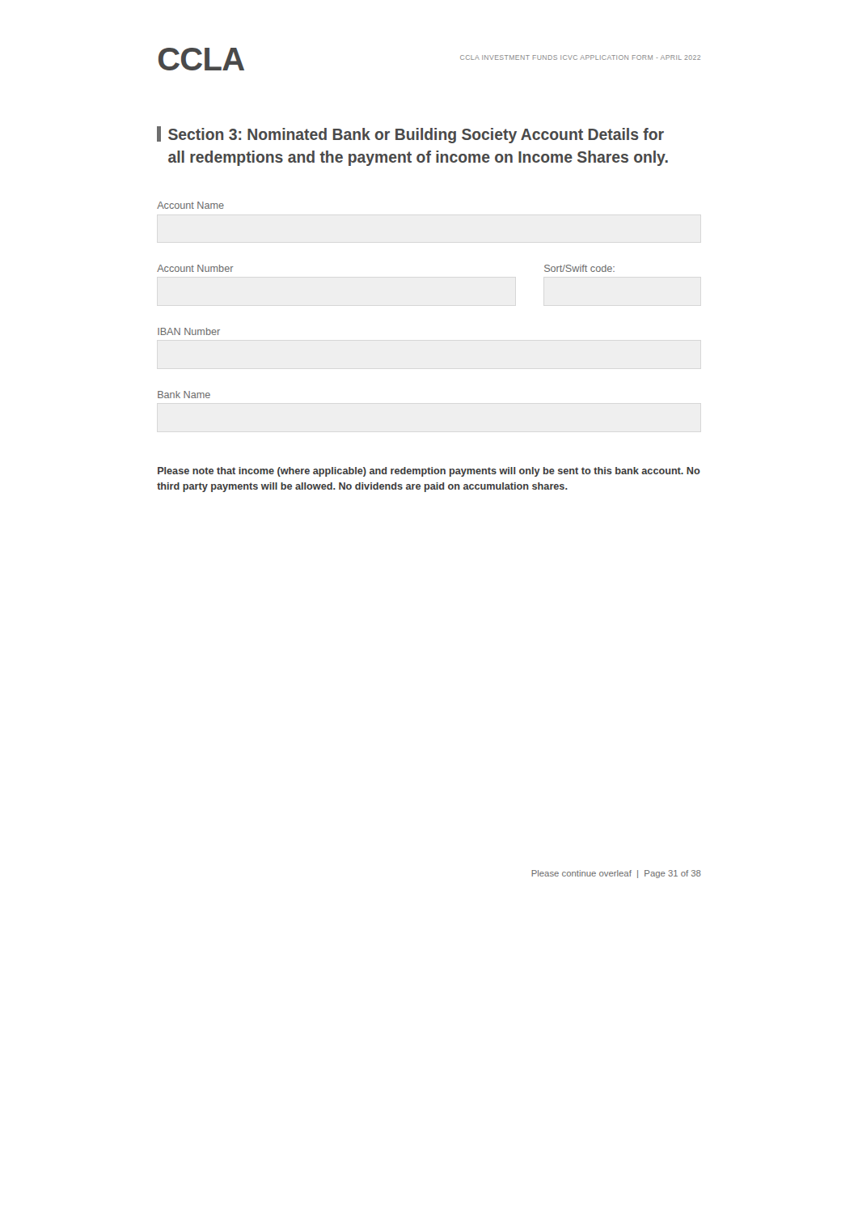CCLA
CCLA Investment Funds ICVC Application Form - April 2022
Section 3: Nominated Bank or Building Society Account Details for
all redemptions and the payment of income on Income Shares only.
Account Name
Account Number
Sort/Swift code:
IBAN Number
Bank Name
Please note that income (where applicable) and redemption payments will only be sent to this bank account. No third party payments will be allowed. No dividends are paid on accumulation shares.
Please continue overleaf | Page 31 of 38